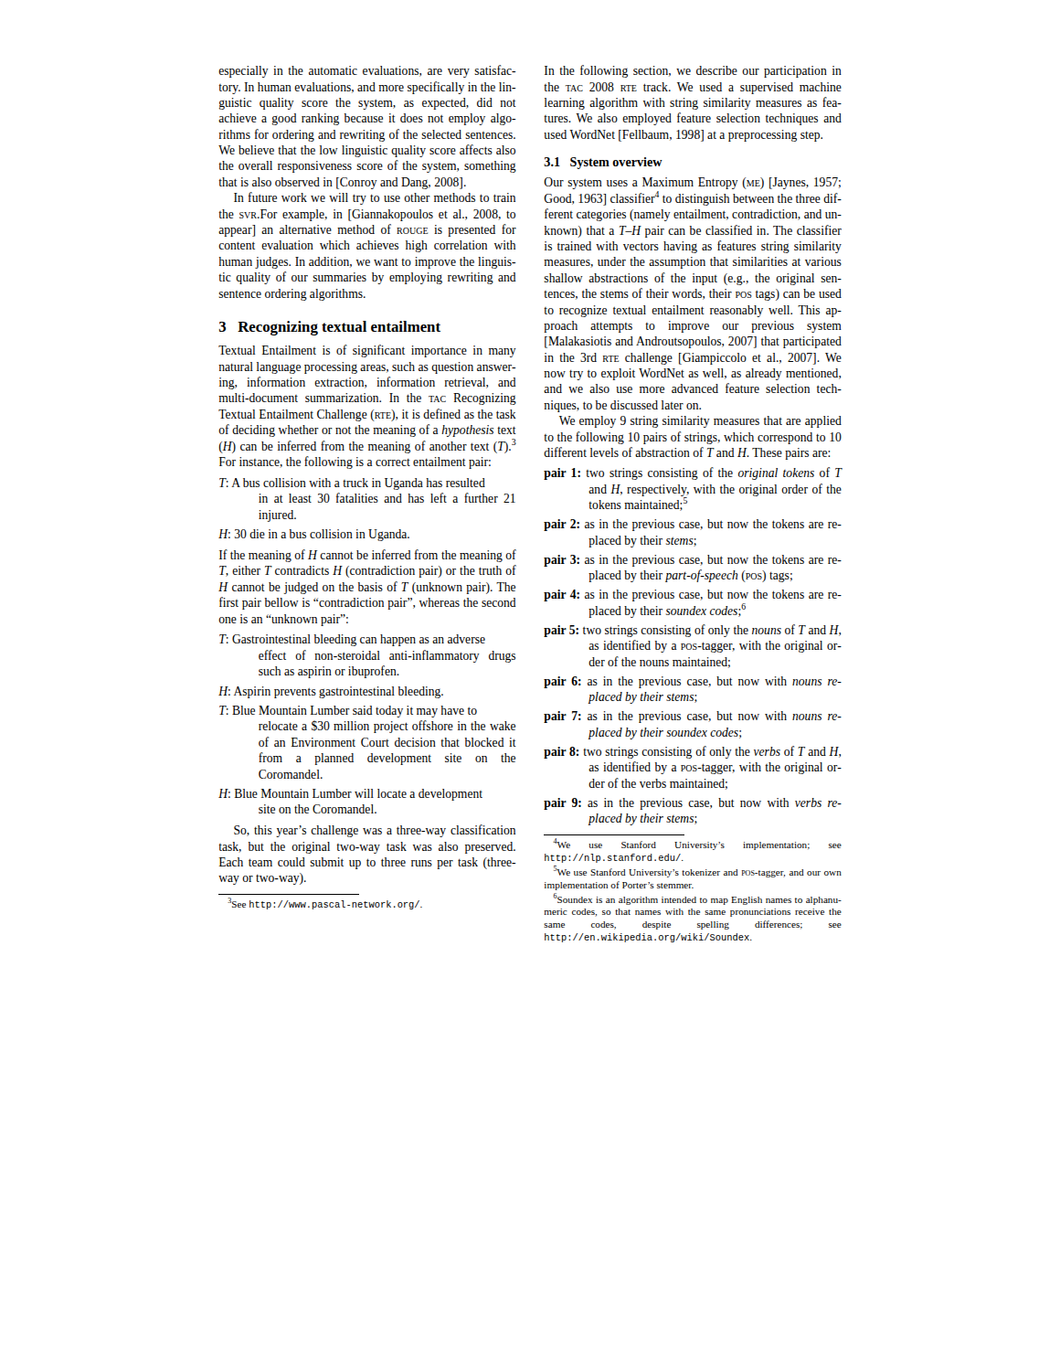especially in the automatic evaluations, are very satisfactory. In human evaluations, and more specifically in the linguistic quality score the system, as expected, did not achieve a good ranking because it does not employ algorithms for ordering and rewriting of the selected sentences. We believe that the low linguistic quality score affects also the overall responsiveness score of the system, something that is also observed in [Conroy and Dang, 2008].
In future work we will try to use other methods to train the svr.For example, in [Giannakopoulos et al., 2008, to appear] an alternative method of rouge is presented for content evaluation which achieves high correlation with human judges. In addition, we want to improve the linguistic quality of our summaries by employing rewriting and sentence ordering algorithms.
3 Recognizing textual entailment
Textual Entailment is of significant importance in many natural language processing areas, such as question answering, information extraction, information retrieval, and multi-document summarization. In the tac Recognizing Textual Entailment Challenge (rte), it is defined as the task of deciding whether or not the meaning of a hypothesis text (H) can be inferred from the meaning of another text (T).3 For instance, the following is a correct entailment pair:
T: A bus collision with a truck in Uganda has resulted in at least 30 fatalities and has left a further 21 injured.
H: 30 die in a bus collision in Uganda.
If the meaning of H cannot be inferred from the meaning of T, either T contradicts H (contradiction pair) or the truth of H cannot be judged on the basis of T (unknown pair). The first pair bellow is “contradiction pair”, whereas the second one is an “unknown pair”:
T: Gastrointestinal bleeding can happen as an adverse effect of non-steroidal anti-inflammatory drugs such as aspirin or ibuprofen.
H: Aspirin prevents gastrointestinal bleeding.
T: Blue Mountain Lumber said today it may have to relocate a $30 million project offshore in the wake of an Environment Court decision that blocked it from a planned development site on the Coromandel.
H: Blue Mountain Lumber will locate a development site on the Coromandel.
So, this year’s challenge was a three-way classification task, but the original two-way task was also preserved. Each team could submit up to three runs per task (three-way or two-way).
3See http://www.pascal-network.org/.
In the following section, we describe our participation in the tac 2008 rte track. We used a supervised machine learning algorithm with string similarity measures as features. We also employed feature selection techniques and used WordNet [Fellbaum, 1998] at a preprocessing step.
3.1 System overview
Our system uses a Maximum Entropy (me) [Jaynes, 1957; Good, 1963] classifier4 to distinguish between the three different categories (namely entailment, contradiction, and unknown) that a T–H pair can be classified in. The classifier is trained with vectors having as features string similarity measures, under the assumption that similarities at various shallow abstractions of the input (e.g., the original sentences, the stems of their words, their pos tags) can be used to recognize textual entailment reasonably well. This approach attempts to improve our previous system [Malakasiotis and Androutsopoulos, 2007] that participated in the 3rd rte challenge [Giampiccolo et al., 2007]. We now try to exploit WordNet as well, as already mentioned, and we also use more advanced feature selection techniques, to be discussed later on.
We employ 9 string similarity measures that are applied to the following 10 pairs of strings, which correspond to 10 different levels of abstraction of T and H. These pairs are:
pair 1: two strings consisting of the original tokens of T and H, respectively, with the original order of the tokens maintained;5
pair 2: as in the previous case, but now the tokens are replaced by their stems;
pair 3: as in the previous case, but now the tokens are replaced by their part-of-speech (pos) tags;
pair 4: as in the previous case, but now the tokens are replaced by their soundex codes;6
pair 5: two strings consisting of only the nouns of T and H, as identified by a pos-tagger, with the original order of the nouns maintained;
pair 6: as in the previous case, but now with nouns replaced by their stems;
pair 7: as in the previous case, but now with nouns replaced by their soundex codes;
pair 8: two strings consisting of only the verbs of T and H, as identified by a pos-tagger, with the original order of the verbs maintained;
pair 9: as in the previous case, but now with verbs replaced by their stems;
4We use Stanford University’s implementation; see http://nlp.stanford.edu/.
5We use Stanford University’s tokenizer and pos-tagger, and our own implementation of Porter’s stemmer.
6Soundex is an algorithm intended to map English names to alphanumeric codes, so that names with the same pronunciations receive the same codes, despite spelling differences; see http://en.wikipedia.org/wiki/Soundex.